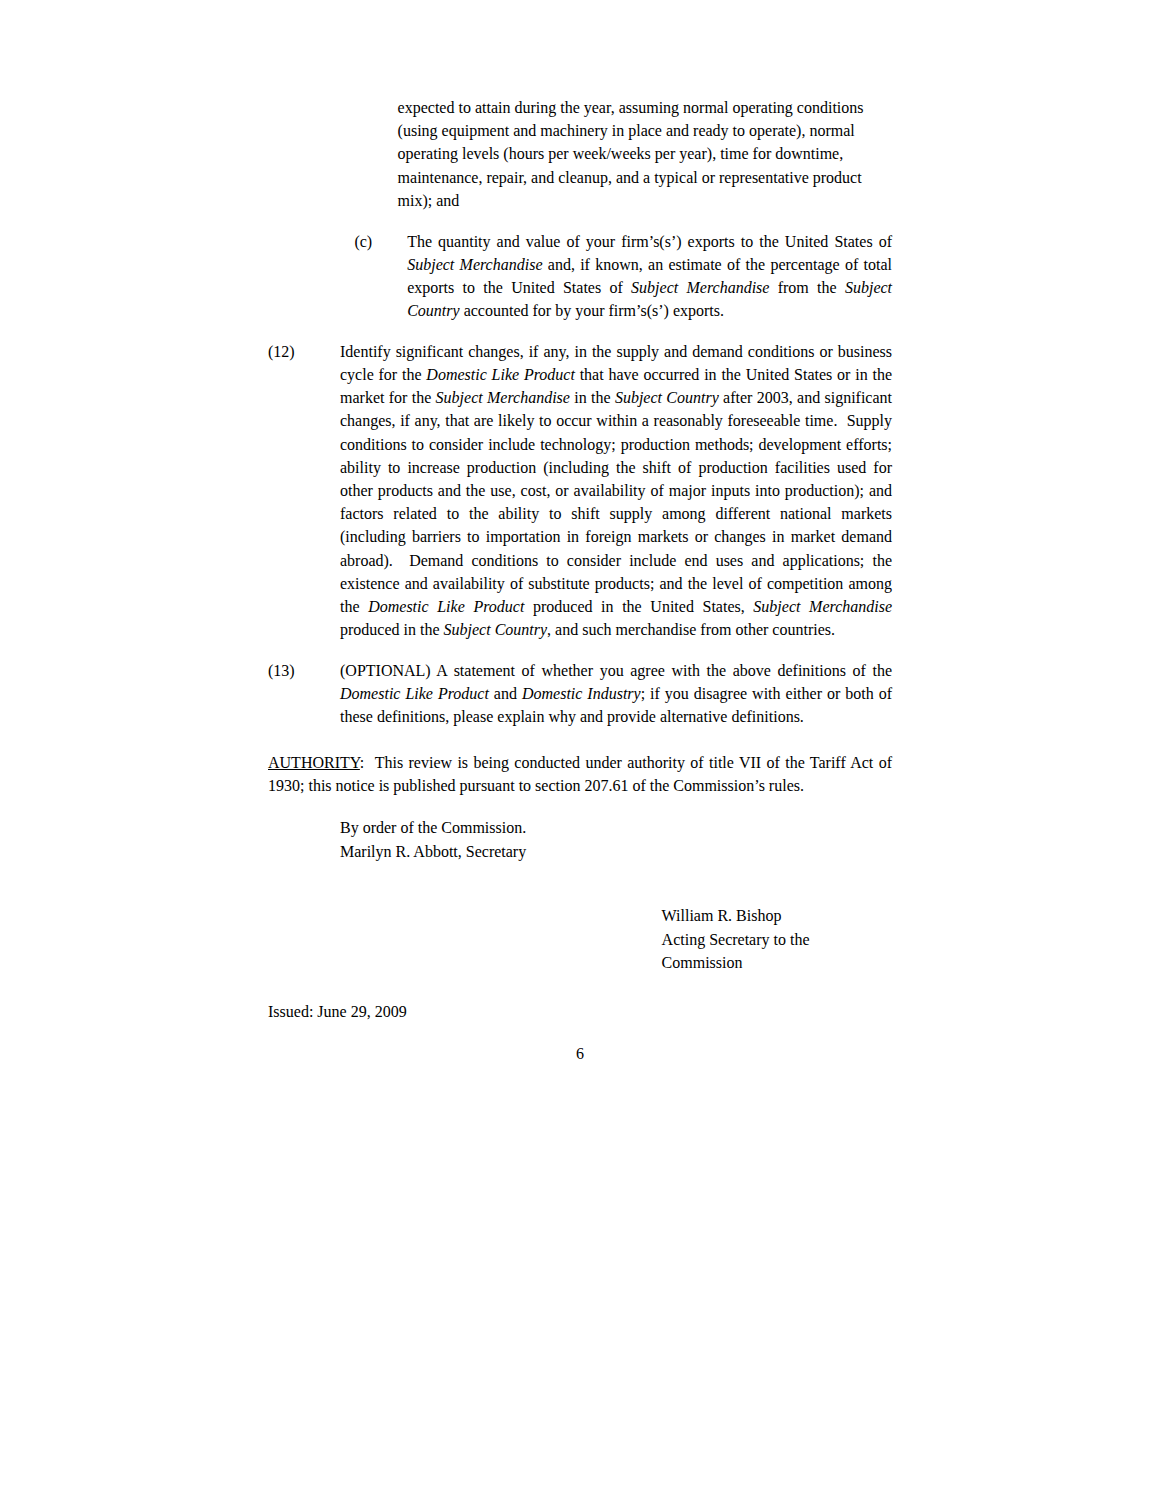expected to attain during the year, assuming normal operating conditions (using equipment and machinery in place and ready to operate), normal operating levels (hours per week/weeks per year), time for downtime, maintenance, repair, and cleanup, and a typical or representative product mix); and
(c)
The quantity and value of your firm’s(s’) exports to the United States of Subject Merchandise and, if known, an estimate of the percentage of total exports to the United States of Subject Merchandise from the Subject Country accounted for by your firm’s(s’) exports.
(12)
Identify significant changes, if any, in the supply and demand conditions or business cycle for the Domestic Like Product that have occurred in the United States or in the market for the Subject Merchandise in the Subject Country after 2003, and significant changes, if any, that are likely to occur within a reasonably foreseeable time. Supply conditions to consider include technology; production methods; development efforts; ability to increase production (including the shift of production facilities used for other products and the use, cost, or availability of major inputs into production); and factors related to the ability to shift supply among different national markets (including barriers to importation in foreign markets or changes in market demand abroad). Demand conditions to consider include end uses and applications; the existence and availability of substitute products; and the level of competition among the Domestic Like Product produced in the United States, Subject Merchandise produced in the Subject Country, and such merchandise from other countries.
(13)
(OPTIONAL) A statement of whether you agree with the above definitions of the Domestic Like Product and Domestic Industry; if you disagree with either or both of these definitions, please explain why and provide alternative definitions.
AUTHORITY: This review is being conducted under authority of title VII of the Tariff Act of 1930; this notice is published pursuant to section 207.61 of the Commission’s rules.
By order of the Commission.
Marilyn R. Abbott, Secretary
William R. Bishop
Acting Secretary to the Commission
Issued: June 29, 2009
6